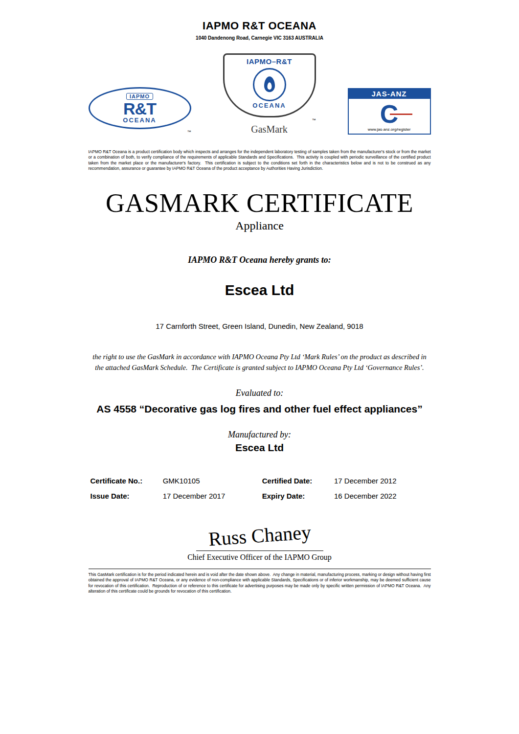IAPMO R&T OCEANA
1040 Dandenong Road, Carnegie VIC 3163 AUSTRALIA
IAPMO
R&T
OCEANA
™
IAPMO–R&T
OCEANA
™
GasMark
JAS-ANZ
C
www.jas-anz.org/register
IAPMO R&T Oceana is a product certification body which inspects and arranges for the independent laboratory testing of samples taken from the manufacturer's stock or from the market or a combination of both, to verify compliance of the requirements of applicable Standards and Specifications. This activity is coupled with periodic surveillance of the certified product taken from the market place or the manufacturer's factory. This certification is subject to the conditions set forth in the characteristics below and is not to be construed as any recommendation, assurance or guarantee by IAPMO R&T Oceana of the product acceptance by Authorities Having Jurisdiction.
GASMARK CERTIFICATE
Appliance
IAPMO R&T Oceana hereby grants to:
Escea Ltd
17 Carnforth Street, Green Island, Dunedin, New Zealand, 9018
the right to use the GasMark in accordance with IAPMO Oceana Pty Ltd ‘Mark Rules’ on the product as described in the attached GasMark Schedule. The Certificate is granted subject to IAPMO Oceana Pty Ltd ‘Governance Rules’.
Evaluated to:
AS 4558 “Decorative gas log fires and other fuel effect appliances”
Manufactured by:
Escea Ltd
| Certificate No.: | GMK10105 | Certified Date: | 17 December 2012 |
| Issue Date: | 17 December 2017 | Expiry Date: | 16 December 2022 |
Russ Chaney
Chief Executive Officer of the IAPMO Group
This GasMark certification is for the period indicated herein and is void after the date shown above. Any change in material, manufacturing process, marking or design without having first obtained the approval of IAPMO R&T Oceana, or any evidence of non-compliance with applicable Standards, Specifications or of inferior workmanship, may be deemed sufficient cause for revocation of this certification. Reproduction of or reference to this certificate for advertising purposes may be made only by specific written permission of IAPMO R&T Oceana. Any alteration of this certificate could be grounds for revocation of this certification.